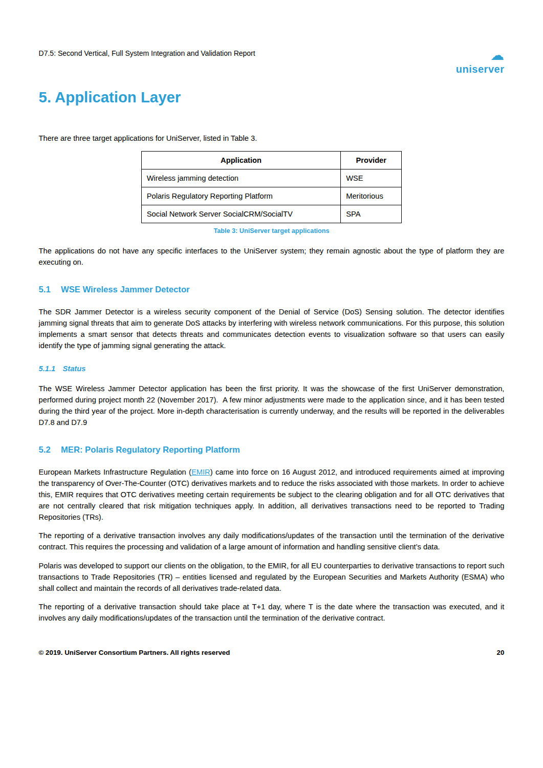D7.5: Second Vertical, Full System Integration and Validation Report
☁ uniserver
5. Application Layer
There are three target applications for UniServer, listed in Table 3.
| Application | Provider |
| --- | --- |
| Wireless jamming detection | WSE |
| Polaris Regulatory Reporting Platform | Meritorious |
| Social Network Server SocialCRM/SocialTV | SPA |
Table 3: UniServer target applications
The applications do not have any specific interfaces to the UniServer system; they remain agnostic about the type of platform they are executing on.
5.1 WSE Wireless Jammer Detector
The SDR Jammer Detector is a wireless security component of the Denial of Service (DoS) Sensing solution. The detector identifies jamming signal threats that aim to generate DoS attacks by interfering with wireless network communications. For this purpose, this solution implements a smart sensor that detects threats and communicates detection events to visualization software so that users can easily identify the type of jamming signal generating the attack.
5.1.1 Status
The WSE Wireless Jammer Detector application has been the first priority. It was the showcase of the first UniServer demonstration, performed during project month 22 (November 2017). A few minor adjustments were made to the application since, and it has been tested during the third year of the project. More in-depth characterisation is currently underway, and the results will be reported in the deliverables D7.8 and D7.9
5.2 MER: Polaris Regulatory Reporting Platform
European Markets Infrastructure Regulation (EMIR) came into force on 16 August 2012, and introduced requirements aimed at improving the transparency of Over-The-Counter (OTC) derivatives markets and to reduce the risks associated with those markets. In order to achieve this, EMIR requires that OTC derivatives meeting certain requirements be subject to the clearing obligation and for all OTC derivatives that are not centrally cleared that risk mitigation techniques apply. In addition, all derivatives transactions need to be reported to Trading Repositories (TRs).
The reporting of a derivative transaction involves any daily modifications/updates of the transaction until the termination of the derivative contract. This requires the processing and validation of a large amount of information and handling sensitive client’s data.
Polaris was developed to support our clients on the obligation, to the EMIR, for all EU counterparties to derivative transactions to report such transactions to Trade Repositories (TR) – entities licensed and regulated by the European Securities and Markets Authority (ESMA) who shall collect and maintain the records of all derivatives trade-related data.
The reporting of a derivative transaction should take place at T+1 day, where T is the date where the transaction was executed, and it involves any daily modifications/updates of the transaction until the termination of the derivative contract.
© 2019. UniServer Consortium Partners. All rights reserved 20